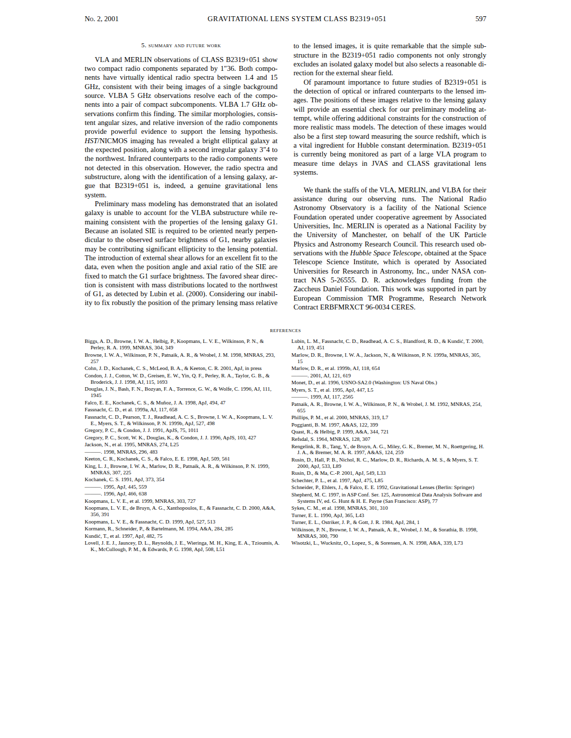No. 2, 2001 GRAVITATIONAL LENS SYSTEM CLASS B2319+051 597
5. summary and future work
VLA and MERLIN observations of CLASS B2319+051 show two compact radio components separated by 1″36. Both components have virtually identical radio spectra between 1.4 and 15 GHz, consistent with their being images of a single background source. VLBA 5 GHz observations resolve each of the components into a pair of compact subcomponents. VLBA 1.7 GHz observations confirm this finding. The similar morphologies, consistent angular sizes, and relative inversion of the radio components provide powerful evidence to support the lensing hypothesis. HST/NICMOS imaging has revealed a bright elliptical galaxy at the expected position, along with a second irregular galaxy 3″4 to the northwest. Infrared counterparts to the radio components were not detected in this observation. However, the radio spectra and substructure, along with the identification of a lensing galaxy, argue that B2319+051 is, indeed, a genuine gravitational lens system.
Preliminary mass modeling has demonstrated that an isolated galaxy is unable to account for the VLBA substructure while remaining consistent with the properties of the lensing galaxy G1. Because an isolated SIE is required to be oriented nearly perpendicular to the observed surface brightness of G1, nearby galaxies may be contributing significant ellipticity to the lensing potential. The introduction of external shear allows for an excellent fit to the data, even when the position angle and axial ratio of the SIE are fixed to match the G1 surface brightness. The favored shear direction is consistent with mass distributions located to the northwest of G1, as detected by Lubin et al. (2000). Considering our inability to fix robustly the position of the primary lensing mass relative to the lensed images, it is quite remarkable that the simple substructure in the B2319+051 radio components not only strongly excludes an isolated galaxy model but also selects a reasonable direction for the external shear field.
Of paramount importance to future studies of B2319+051 is the detection of optical or infrared counterparts to the lensed images. The positions of these images relative to the lensing galaxy will provide an essential check for our preliminary modeling attempt, while offering additional constraints for the construction of more realistic mass models. The detection of these images would also be a first step toward measuring the source redshift, which is a vital ingredient for Hubble constant determination. B2319+051 is currently being monitored as part of a large VLA program to measure time delays in JVAS and CLASS gravitational lens systems.
We thank the staffs of the VLA, MERLIN, and VLBA for their assistance during our observing runs. The National Radio Astronomy Observatory is a facility of the National Science Foundation operated under cooperative agreement by Associated Universities, Inc. MERLIN is operated as a National Facility by the University of Manchester, on behalf of the UK Particle Physics and Astronomy Research Council. This research used observations with the Hubble Space Telescope, obtained at the Space Telescope Science Institute, which is operated by Associated Universities for Research in Astronomy, Inc., under NASA contract NAS 5-26555. D. R. acknowledges funding from the Zaccheus Daniel Foundation. This work was supported in part by European Commission TMR Programme, Research Network Contract ERBFMRXCT 96-0034 CERES.
references
Biggs, A. D., Browne, I. W. A., Helbig, P., Koopmans, L. V. E., Wilkinson, P. N., & Perley, R. A. 1999, MNRAS, 304, 349
Browne, I. W. A., Wilkinson, P. N., Patnaik, A. R., & Wrobel, J. M. 1998, MNRAS, 293, 257
Cohn, J. D., Kochanek, C. S., McLeod, B. A., & Keeton, C. R. 2001, ApJ, in press
Condon, J. J., Cotton, W. D., Greisen, E. W., Yin, Q. F., Perley, R. A., Taylor, G. B., & Broderick, J. J. 1998, AJ, 115, 1693
Douglas, J. N., Bash, F. N., Bozyan, F. A., Torrence, G. W., & Wolfe, C. 1996, AJ, 111, 1945
Falco, E. E., Kochanek, C. S., & Muñoz, J. A. 1998, ApJ, 494, 47
Fassnacht, C. D., et al. 1999a, AJ, 117, 658
Fassnacht, C. D., Pearson, T. J., Readhead, A. C. S., Browne, I. W. A., Koopmans, L. V. E., Myers, S. T., & Wilkinson, P. N. 1999b, ApJ, 527, 498
Gregory, P. C., & Condon, J. J. 1991, ApJS, 75, 1011
Gregory, P. C., Scott, W. K., Douglas, K., & Condon, J. J. 1996, ApJS, 103, 427
Jackson, N., et al. 1995, MNRAS, 274, L25
———. 1998, MNRAS, 296, 483
Keeton, C. R., Kochanek, C. S., & Falco, E. E. 1998, ApJ, 509, 561
King, L. J., Browne, I. W. A., Marlow, D. R., Patnaik, A. R., & Wilkinson, P. N. 1999, MNRAS, 307, 225
Kochanek, C. S. 1991, ApJ, 373, 354
———. 1995, ApJ, 445, 559
———. 1996, ApJ, 466, 638
Koopmans, L. V. E., et al. 1999, MNRAS, 303, 727
Koopmans, L. V. E., de Bruyn, A. G., Xanthopoulos, E., & Fassnacht, C. D. 2000, A&A, 356, 391
Koopmans, L. V. E., & Fassnacht, C. D. 1999, ApJ, 527, 513
Kormann, R., Schneider, P., & Bartelmann, M. 1994, A&A, 284, 285
Kundić, T., et al. 1997, ApJ, 482, 75
Lovell, J. E. J., Jauncey, D. L., Reynolds, J. E., Wieringa, M. H., King, E. A., Tzioumis, A. K., McCullough, P. M., & Edwards, P. G. 1998, ApJ, 508, L51
Lubin, L. M., Fassnacht, C. D., Readhead, A. C. S., Blandford, R. D., & Kundić, T. 2000, AJ, 119, 451
Marlow, D. R., Browne, I. W. A., Jackson, N., & Wilkinson, P. N. 1999a, MNRAS, 305, 15
Marlow, D. R., et al. 1999b, AJ, 118, 654
———. 2001, AJ, 121, 619
Monet, D., et al. 1996, USNO-SA2.0 (Washington: US Naval Obs.)
Myers, S. T., et al. 1995, ApJ, 447, L5
———. 1999, AJ, 117, 2565
Patnaik, A. R., Browne, I. W. A., Wilkinson, P. N., & Wrobel, J. M. 1992, MNRAS, 254, 655
Phillips, P. M., et al. 2000, MNRAS, 319, L7
Poggianti, B. M. 1997, A&AS, 122, 399
Quast, R., & Helbig, P. 1999, A&A, 344, 721
Refsdal, S. 1964, MNRAS, 128, 307
Rengelink, R. B., Tang, Y., de Bruyn, A. G., Miley, G. K., Bremer, M. N., Roettgering, H. J. A., & Bremer, M. A. R. 1997, A&AS, 124, 259
Rusin, D., Hall, P. B., Nichol, R. C., Marlow, D. R., Richards, A. M. S., & Myers, S. T. 2000, ApJ, 533, L89
Rusin, D., & Ma, C.-P. 2001, ApJ, 549, L33
Schechter, P. L., et al. 1997, ApJ, 475, L85
Schneider, P., Ehlers, J., & Falco, E. E. 1992, Gravitational Lenses (Berlin: Springer)
Shepherd, M. C. 1997, in ASP Conf. Ser. 125, Astronomical Data Analysis Software and Systems IV, ed. G. Hunt & H. E. Payne (San Francisco: ASP), 77
Sykes, C. M., et al. 1998, MNRAS, 301, 310
Turner, E. L. 1990, ApJ, 365, L43
Turner, E. L., Ostriker, J. P., & Gott, J. R. 1984, ApJ, 284, 1
Wilkinson, P. N., Browne, I. W. A., Patnaik, A. R., Wrobel, J. M., & Sorathia, B. 1998, MNRAS, 300, 790
Wisotzki, L., Wucknitz, O., Lopez, S., & Sorensen, A. N. 1998, A&A, 339, L73